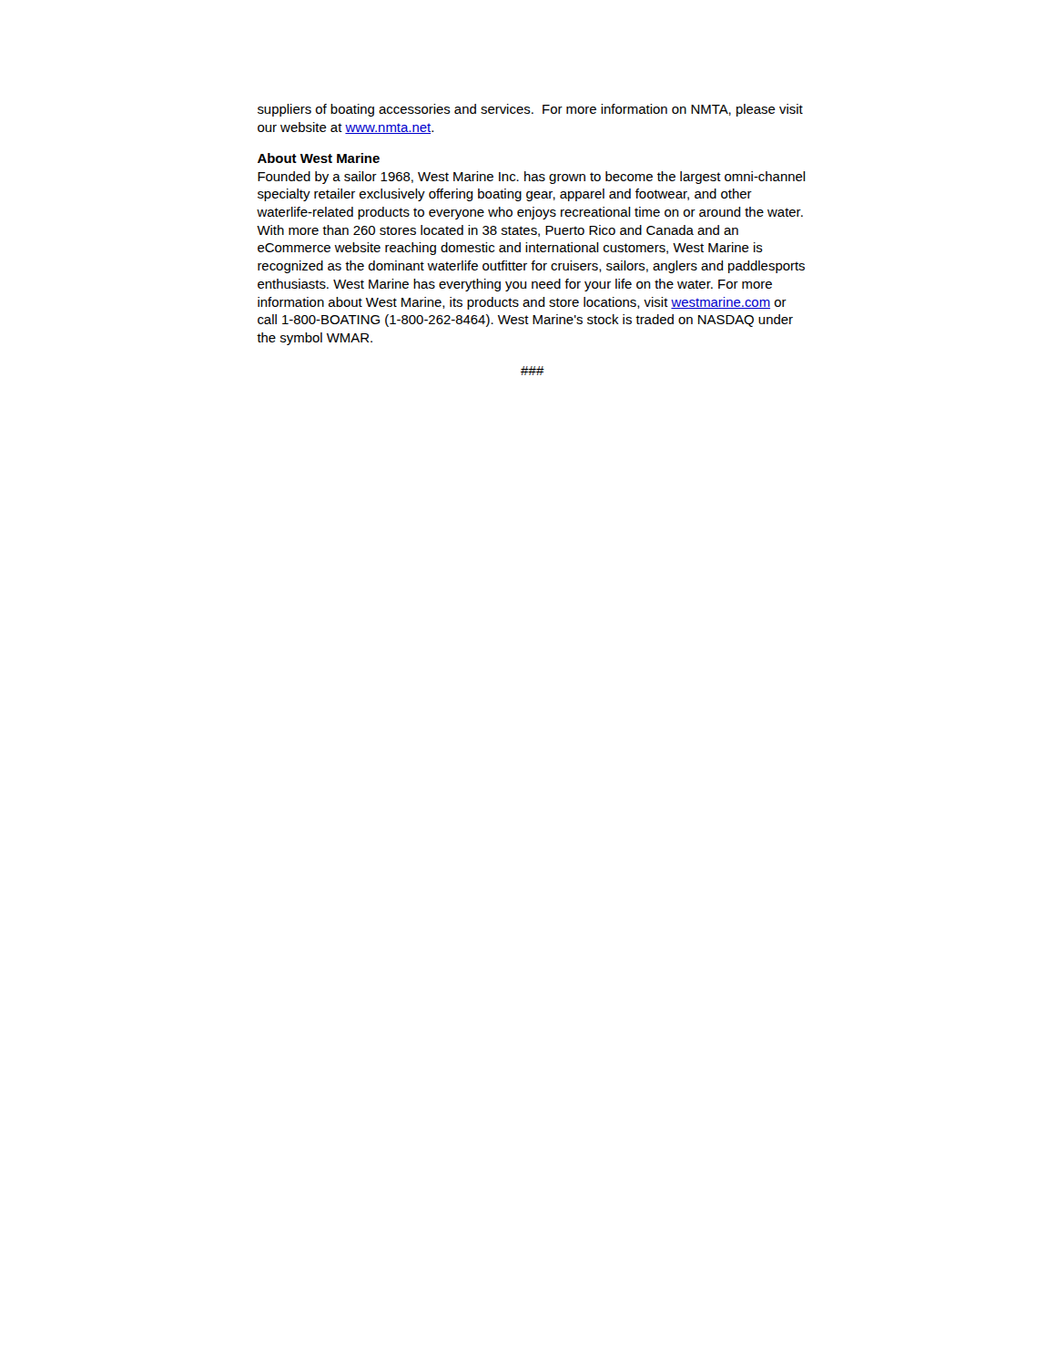suppliers of boating accessories and services. For more information on NMTA, please visit our website at www.nmta.net.
About West Marine
Founded by a sailor 1968, West Marine Inc. has grown to become the largest omni-channel specialty retailer exclusively offering boating gear, apparel and footwear, and other waterlife-related products to everyone who enjoys recreational time on or around the water. With more than 260 stores located in 38 states, Puerto Rico and Canada and an eCommerce website reaching domestic and international customers, West Marine is recognized as the dominant waterlife outfitter for cruisers, sailors, anglers and paddlesports enthusiasts. West Marine has everything you need for your life on the water. For more information about West Marine, its products and store locations, visit westmarine.com or call 1-800-BOATING (1-800-262-8464). West Marine's stock is traded on NASDAQ under the symbol WMAR.
###